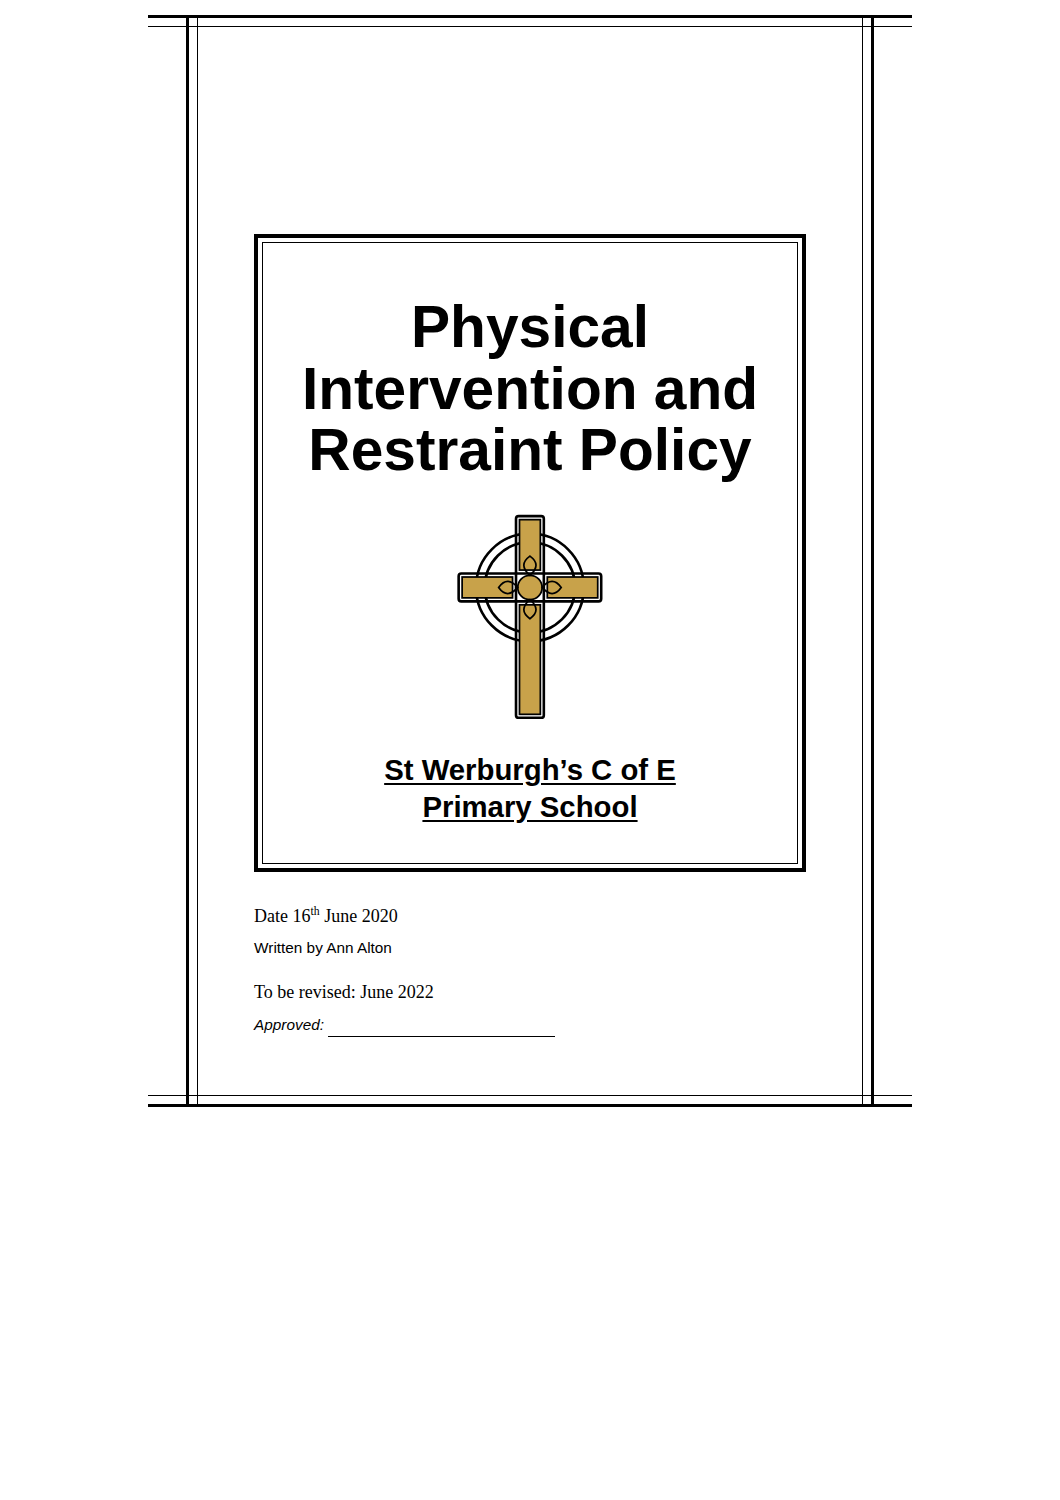Physical Intervention and Restraint Policy
St Werburgh’s C of E Primary School
Date 16th June 2020
Written by Ann Alton
To be revised: June 2022
Approved: